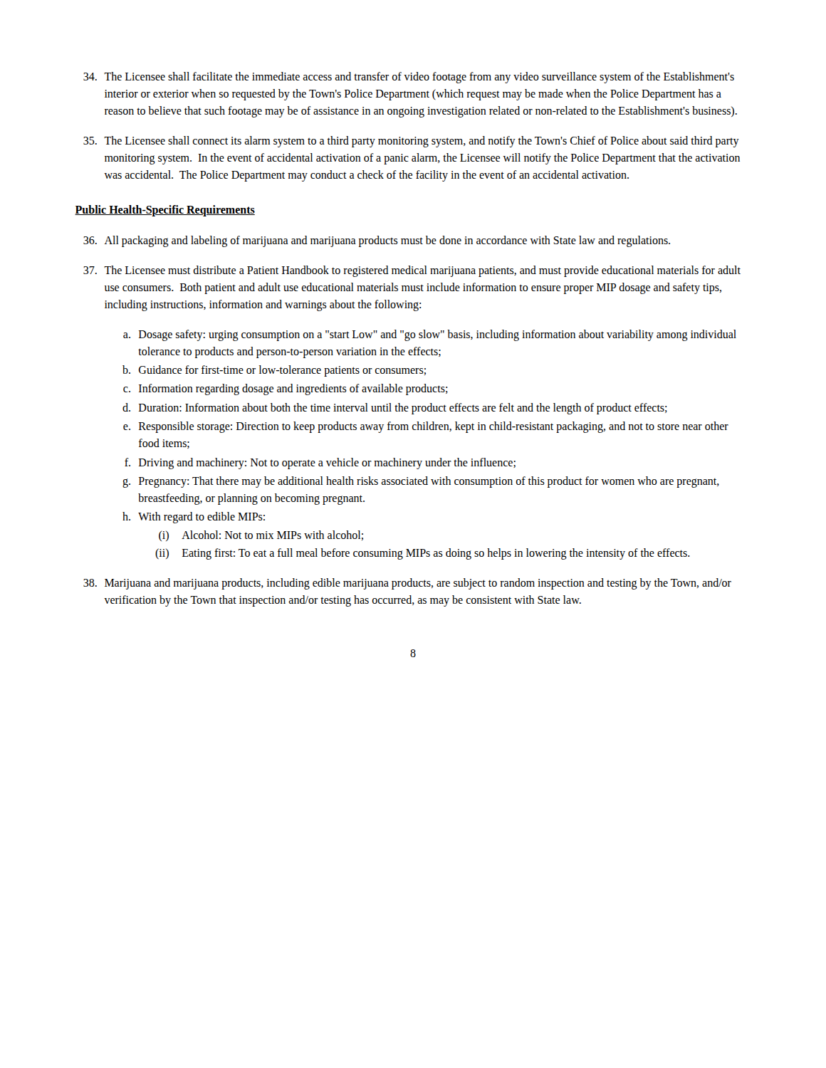The Licensee shall facilitate the immediate access and transfer of video footage from any video surveillance system of the Establishment's interior or exterior when so requested by the Town's Police Department (which request may be made when the Police Department has a reason to believe that such footage may be of assistance in an ongoing investigation related or non-related to the Establishment's business).
The Licensee shall connect its alarm system to a third party monitoring system, and notify the Town's Chief of Police about said third party monitoring system. In the event of accidental activation of a panic alarm, the Licensee will notify the Police Department that the activation was accidental. The Police Department may conduct a check of the facility in the event of an accidental activation.
Public Health-Specific Requirements
All packaging and labeling of marijuana and marijuana products must be done in accordance with State law and regulations.
The Licensee must distribute a Patient Handbook to registered medical marijuana patients, and must provide educational materials for adult use consumers. Both patient and adult use educational materials must include information to ensure proper MIP dosage and safety tips, including instructions, information and warnings about the following:
Dosage safety: urging consumption on a "start Low" and "go slow" basis, including information about variability among individual tolerance to products and person-to-person variation in the effects;
Guidance for first-time or low-tolerance patients or consumers;
Information regarding dosage and ingredients of available products;
Duration: Information about both the time interval until the product effects are felt and the length of product effects;
Responsible storage: Direction to keep products away from children, kept in child-resistant packaging, and not to store near other food items;
Driving and machinery: Not to operate a vehicle or machinery under the influence;
Pregnancy: That there may be additional health risks associated with consumption of this product for women who are pregnant, breastfeeding, or planning on becoming pregnant.
With regard to edible MIPs:
Alcohol: Not to mix MIPs with alcohol;
Eating first: To eat a full meal before consuming MIPs as doing so helps in lowering the intensity of the effects.
Marijuana and marijuana products, including edible marijuana products, are subject to random inspection and testing by the Town, and/or verification by the Town that inspection and/or testing has occurred, as may be consistent with State law.
8